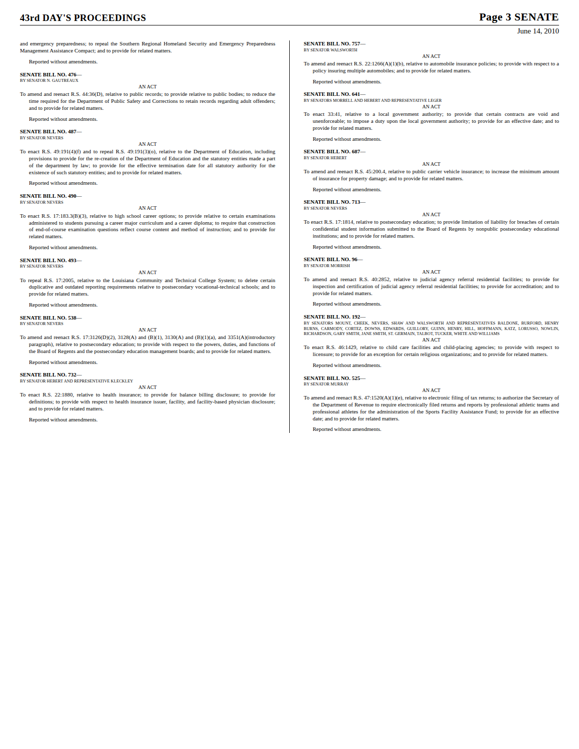43rd DAY'S PROCEEDINGS
Page 3 SENATE
June 14, 2010
and emergency preparedness; to repeal the Southern Regional Homeland Security and Emergency Preparedness Management Assistance Compact; and to provide for related matters.
Reported without amendments.
SENATE BILL NO. 476—
BY SENATOR N. GAUTREAUX
AN ACT
To amend and reenact R.S. 44:36(D), relative to public records; to provide relative to public bodies; to reduce the time required for the Department of Public Safety and Corrections to retain records regarding adult offenders; and to provide for related matters.
Reported without amendments.
SENATE BILL NO. 487—
BY SENATOR NEVERS
AN ACT
To enact R.S. 49:191(4)(f) and to repeal R.S. 49:191(3)(o), relative to the Department of Education, including provisions to provide for the re-creation of the Department of Education and the statutory entities made a part of the department by law; to provide for the effective termination date for all statutory authority for the existence of such statutory entities; and to provide for related matters.
Reported without amendments.
SENATE BILL NO. 490—
BY SENATOR NEVERS
AN ACT
To enact R.S. 17:183.3(B)(3), relative to high school career options; to provide relative to certain examinations administered to students pursuing a career major curriculum and a career diploma; to require that construction of end-of-course examination questions reflect course content and method of instruction; and to provide for related matters.
Reported without amendments.
SENATE BILL NO. 493—
BY SENATOR NEVERS
AN ACT
To repeal R.S. 17:2005, relative to the Louisiana Community and Technical College System; to delete certain duplicative and outdated reporting requirements relative to postsecondary vocational-technical schools; and to provide for related matters.
Reported without amendments.
SENATE BILL NO. 538—
BY SENATOR NEVERS
AN ACT
To amend and reenact R.S. 17:3126(D)(2), 3128(A) and (B)(1), 3130(A) and (B)(1)(a), and 3351(A)(introductory paragraph), relative to postsecondary education; to provide with respect to the powers, duties, and functions of the Board of Regents and the postsecondary education management boards; and to provide for related matters.
Reported without amendments.
SENATE BILL NO. 732—
BY SENATOR HEBERT AND REPRESENTATIVE KLECKLEY
AN ACT
To enact R.S. 22:1880, relative to health insurance; to provide for balance billing disclosure; to provide for definitions; to provide with respect to health insurance issuer, facility, and facility-based physician disclosure; and to provide for related matters.
Reported without amendments.
SENATE BILL NO. 757—
BY SENATOR WALSWORTH
AN ACT
To amend and reenact R.S. 22:1266(A)(1)(b), relative to automobile insurance policies; to provide with respect to a policy insuring multiple automobiles; and to provide for related matters.
Reported without amendments.
SENATE BILL NO. 641—
BY SENATORS MORRELL AND HEBERT AND REPRESENTATIVE LEGER
AN ACT
To enact 33:41, relative to a local government authority; to provide that certain contracts are void and unenforceable; to impose a duty upon the local government authority; to provide for an effective date; and to provide for related matters.
Reported without amendments.
SENATE BILL NO. 687—
BY SENATOR HEBERT
AN ACT
To amend and reenact R.S. 45:200.4, relative to public carrier vehicle insurance; to increase the minimum amount of insurance for property damage; and to provide for related matters.
Reported without amendments.
SENATE BILL NO. 713—
BY SENATOR NEVERS
AN ACT
To enact R.S. 17:1814, relative to postsecondary education; to provide limitation of liability for breaches of certain confidential student information submitted to the Board of Regents by nonpublic postsecondary educational institutions; and to provide for related matters.
Reported without amendments.
SENATE BILL NO. 96—
BY SENATOR MORRISH
AN ACT
To amend and reenact R.S. 40:2852, relative to judicial agency referral residential facilities; to provide for inspection and certification of judicial agency referral residential facilities; to provide for accreditation; and to provide for related matters.
Reported without amendments.
SENATE BILL NO. 192—
BY SENATORS MOUNT, CHEEK, NEVERS, SHAW AND WALSWORTH AND REPRESENTATIVES BALDONE, BURFORD, HENRY BURNS, CARMODY, CORTEZ, DOWNS, EDWARDS, GUILLORY, GUINN, HENRY, HILL, HOFFMANN, KATZ, LORUSSO, NOWLIN, RICHARDSON, GARY SMITH, JANE SMITH, ST. GERMAIN, TALBOT, TUCKER, WHITE AND WILLIAMS
AN ACT
To enact R.S. 46:1429, relative to child care facilities and child-placing agencies; to provide with respect to licensure; to provide for an exception for certain religious organizations; and to provide for related matters.
Reported without amendments.
SENATE BILL NO. 525—
BY SENATOR MURRAY
AN ACT
To amend and reenact R.S. 47:1520(A)(1)(e), relative to electronic filing of tax returns; to authorize the Secretary of the Department of Revenue to require electronically filed returns and reports by professional athletic teams and professional athletes for the administration of the Sports Facility Assistance Fund; to provide for an effective date; and to provide for related matters.
Reported without amendments.